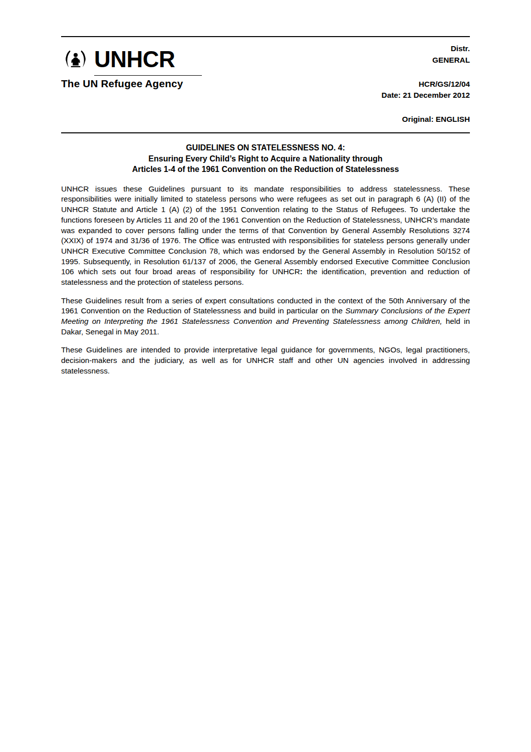UNHCR
The UN Refugee Agency
Distr.
GENERAL
HCR/GS/12/04
Date: 21 December 2012
Original: ENGLISH
GUIDELINES ON STATELESSNESS NO. 4: Ensuring Every Child’s Right to Acquire a Nationality through Articles 1-4 of the 1961 Convention on the Reduction of Statelessness
UNHCR issues these Guidelines pursuant to its mandate responsibilities to address statelessness. These responsibilities were initially limited to stateless persons who were refugees as set out in paragraph 6 (A) (II) of the UNHCR Statute and Article 1 (A) (2) of the 1951 Convention relating to the Status of Refugees. To undertake the functions foreseen by Articles 11 and 20 of the 1961 Convention on the Reduction of Statelessness, UNHCR’s mandate was expanded to cover persons falling under the terms of that Convention by General Assembly Resolutions 3274 (XXIX) of 1974 and 31/36 of 1976. The Office was entrusted with responsibilities for stateless persons generally under UNHCR Executive Committee Conclusion 78, which was endorsed by the General Assembly in Resolution 50/152 of 1995. Subsequently, in Resolution 61/137 of 2006, the General Assembly endorsed Executive Committee Conclusion 106 which sets out four broad areas of responsibility for UNHCR: the identification, prevention and reduction of statelessness and the protection of stateless persons.
These Guidelines result from a series of expert consultations conducted in the context of the 50th Anniversary of the 1961 Convention on the Reduction of Statelessness and build in particular on the Summary Conclusions of the Expert Meeting on Interpreting the 1961 Statelessness Convention and Preventing Statelessness among Children, held in Dakar, Senegal in May 2011.
These Guidelines are intended to provide interpretative legal guidance for governments, NGOs, legal practitioners, decision-makers and the judiciary, as well as for UNHCR staff and other UN agencies involved in addressing statelessness.